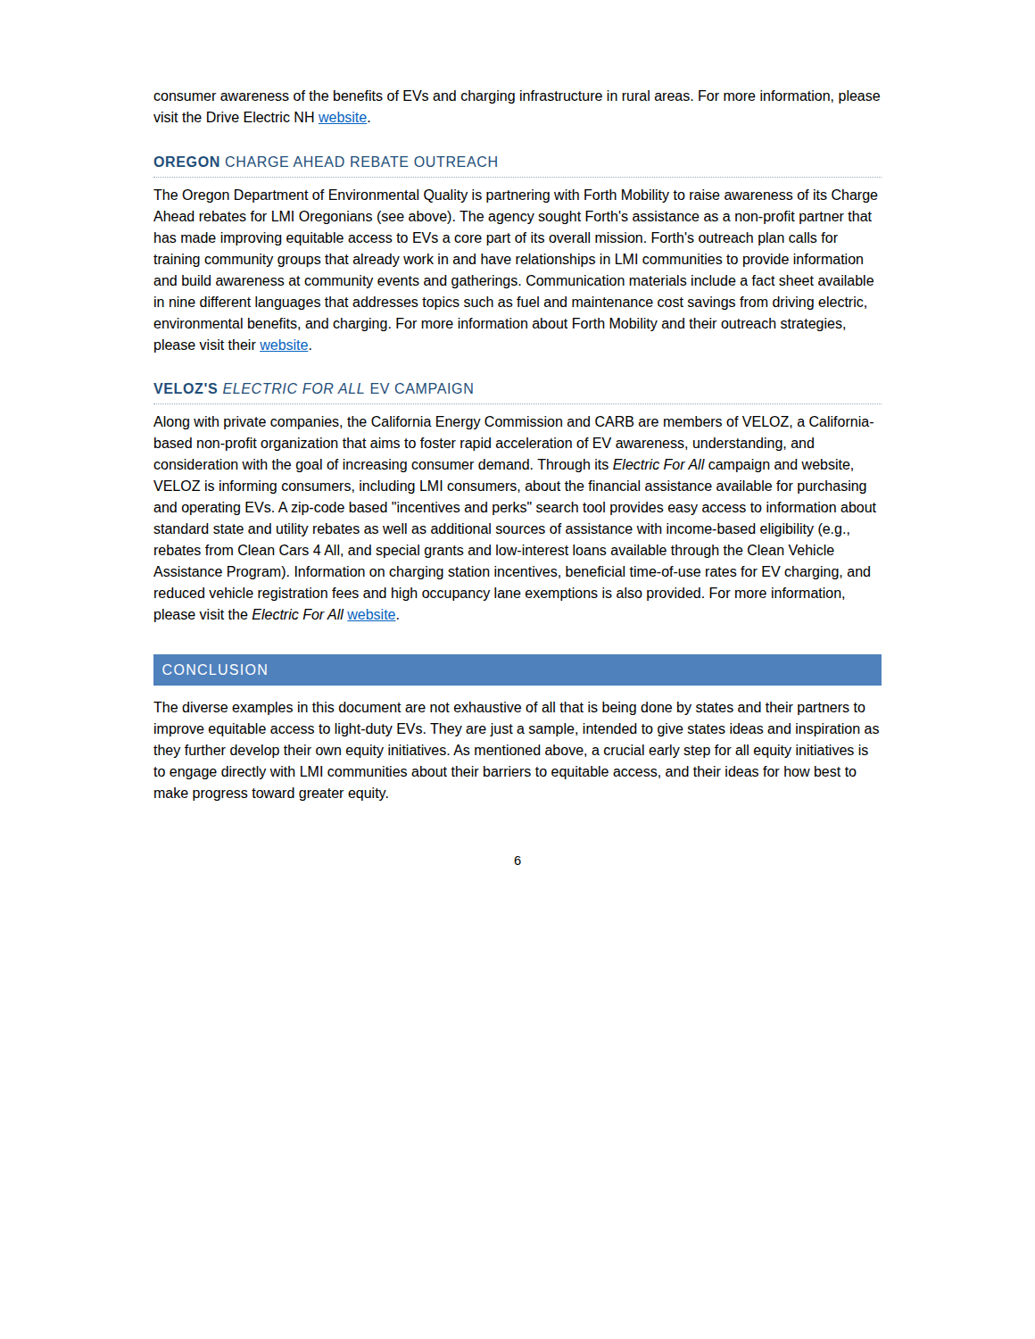consumer awareness of the benefits of EVs and charging infrastructure in rural areas. For more information, please visit the Drive Electric NH website.
Oregon Charge Ahead Rebate Outreach
The Oregon Department of Environmental Quality is partnering with Forth Mobility to raise awareness of its Charge Ahead rebates for LMI Oregonians (see above). The agency sought Forth's assistance as a non-profit partner that has made improving equitable access to EVs a core part of its overall mission. Forth's outreach plan calls for training community groups that already work in and have relationships in LMI communities to provide information and build awareness at community events and gatherings. Communication materials include a fact sheet available in nine different languages that addresses topics such as fuel and maintenance cost savings from driving electric, environmental benefits, and charging. For more information about Forth Mobility and their outreach strategies, please visit their website.
Veloz's Electric for All EV Campaign
Along with private companies, the California Energy Commission and CARB are members of VELOZ, a California-based non-profit organization that aims to foster rapid acceleration of EV awareness, understanding, and consideration with the goal of increasing consumer demand. Through its Electric For All campaign and website, VELOZ is informing consumers, including LMI consumers, about the financial assistance available for purchasing and operating EVs. A zip-code based "incentives and perks" search tool provides easy access to information about standard state and utility rebates as well as additional sources of assistance with income-based eligibility (e.g., rebates from Clean Cars 4 All, and special grants and low-interest loans available through the Clean Vehicle Assistance Program). Information on charging station incentives, beneficial time-of-use rates for EV charging, and reduced vehicle registration fees and high occupancy lane exemptions is also provided. For more information, please visit the Electric For All website.
Conclusion
The diverse examples in this document are not exhaustive of all that is being done by states and their partners to improve equitable access to light-duty EVs. They are just a sample, intended to give states ideas and inspiration as they further develop their own equity initiatives. As mentioned above, a crucial early step for all equity initiatives is to engage directly with LMI communities about their barriers to equitable access, and their ideas for how best to make progress toward greater equity.
6